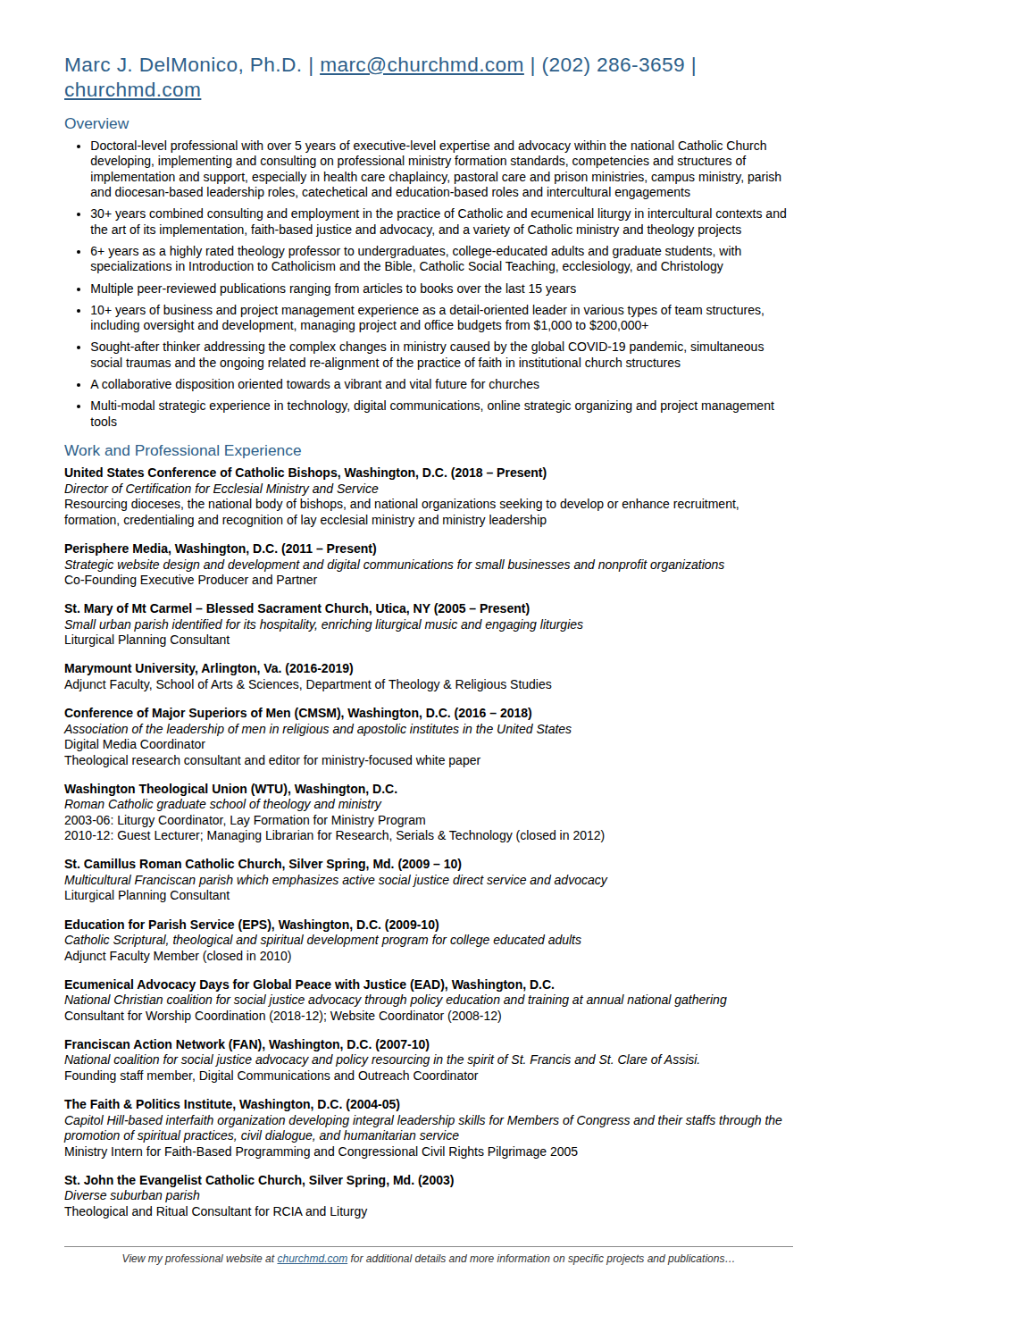Marc J. DelMonico, Ph.D. | marc@churchmd.com | (202) 286-3659 | churchmd.com
Overview
Doctoral-level professional with over 5 years of executive-level expertise and advocacy within the national Catholic Church developing, implementing and consulting on professional ministry formation standards, competencies and structures of implementation and support, especially in health care chaplaincy, pastoral care and prison ministries, campus ministry, parish and diocesan-based leadership roles, catechetical and education-based roles and intercultural engagements
30+ years combined consulting and employment in the practice of Catholic and ecumenical liturgy in intercultural contexts and the art of its implementation, faith-based justice and advocacy, and a variety of Catholic ministry and theology projects
6+ years as a highly rated theology professor to undergraduates, college-educated adults and graduate students, with specializations in Introduction to Catholicism and the Bible, Catholic Social Teaching, ecclesiology, and Christology
Multiple peer-reviewed publications ranging from articles to books over the last 15 years
10+ years of business and project management experience as a detail-oriented leader in various types of team structures, including oversight and development, managing project and office budgets from $1,000 to $200,000+
Sought-after thinker addressing the complex changes in ministry caused by the global COVID-19 pandemic, simultaneous social traumas and the ongoing related re-alignment of the practice of faith in institutional church structures
A collaborative disposition oriented towards a vibrant and vital future for churches
Multi-modal strategic experience in technology, digital communications, online strategic organizing and project management tools
Work and Professional Experience
United States Conference of Catholic Bishops, Washington, D.C. (2018 – Present)
Director of Certification for Ecclesial Ministry and Service
Resourcing dioceses, the national body of bishops, and national organizations seeking to develop or enhance recruitment, formation, credentialing and recognition of lay ecclesial ministry and ministry leadership
Perisphere Media, Washington, D.C. (2011 – Present)
Strategic website design and development and digital communications for small businesses and nonprofit organizations
Co-Founding Executive Producer and Partner
St. Mary of Mt Carmel – Blessed Sacrament Church, Utica, NY (2005 – Present)
Small urban parish identified for its hospitality, enriching liturgical music and engaging liturgies
Liturgical Planning Consultant
Marymount University, Arlington, Va. (2016-2019)
Adjunct Faculty, School of Arts & Sciences, Department of Theology & Religious Studies
Conference of Major Superiors of Men (CMSM), Washington, D.C. (2016 – 2018)
Association of the leadership of men in religious and apostolic institutes in the United States
Digital Media Coordinator
Theological research consultant and editor for ministry-focused white paper
Washington Theological Union (WTU), Washington, D.C.
Roman Catholic graduate school of theology and ministry
2003-06: Liturgy Coordinator, Lay Formation for Ministry Program
2010-12: Guest Lecturer; Managing Librarian for Research, Serials & Technology (closed in 2012)
St. Camillus Roman Catholic Church, Silver Spring, Md. (2009 – 10)
Multicultural Franciscan parish which emphasizes active social justice direct service and advocacy
Liturgical Planning Consultant
Education for Parish Service (EPS), Washington, D.C. (2009-10)
Catholic Scriptural, theological and spiritual development program for college educated adults
Adjunct Faculty Member (closed in 2010)
Ecumenical Advocacy Days for Global Peace with Justice (EAD), Washington, D.C.
National Christian coalition for social justice advocacy through policy education and training at annual national gathering
Consultant for Worship Coordination (2018-12); Website Coordinator (2008-12)
Franciscan Action Network (FAN), Washington, D.C. (2007-10)
National coalition for social justice advocacy and policy resourcing in the spirit of St. Francis and St. Clare of Assisi.
Founding staff member, Digital Communications and Outreach Coordinator
The Faith & Politics Institute, Washington, D.C. (2004-05)
Capitol Hill-based interfaith organization developing integral leadership skills for Members of Congress and their staffs through the promotion of spiritual practices, civil dialogue, and humanitarian service
Ministry Intern for Faith-Based Programming and Congressional Civil Rights Pilgrimage 2005
St. John the Evangelist Catholic Church, Silver Spring, Md. (2003)
Diverse suburban parish
Theological and Ritual Consultant for RCIA and Liturgy
View my professional website at churchmd.com for additional details and more information on specific projects and publications…